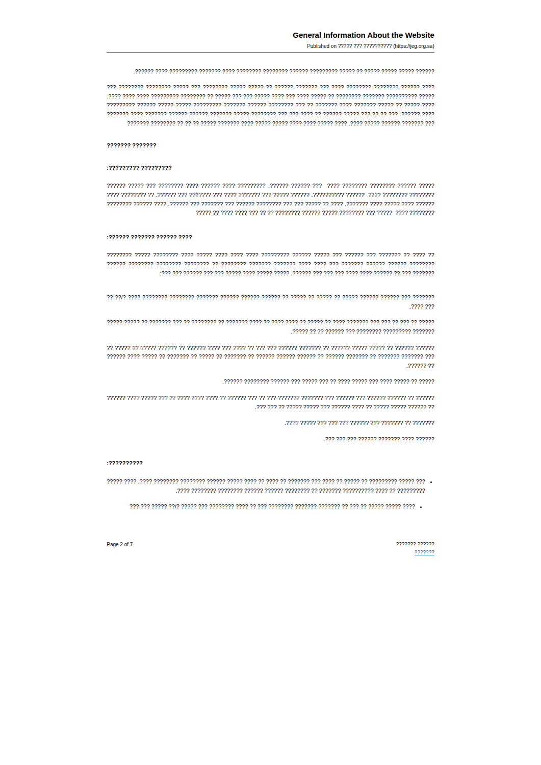General Information About the Website
Published on ????? ??? ?????????? (https://jeg.org.sa)
?????? ????? ????? ????? ?? ????? ????????? ?????? ???????? ???????? ???? ??????? ????????? ???? ??????.
???? ?????? ???????? ???????? ???? ??? ??????? ?????? ?? ????? ????? ???????? ??? ????? ???????? ???????? ??? ????? ?????????? ??????? ???????? ?? ????? ???? ??? ???? ????? ??? ??? ????? ?? ???????? ????????? ???? ???? ????. ???? ????? ?? ????? ??????? ???? ??????? ?? ??? ???????? ?????? ??????? ????????? ????? ????? ?????? ????????? ???? ??????. ??? ?? ?? ??? ????? ?????? ?? ???? ??? ??? ???????? ????? ??????? ?????? ?????? ??????? ???? ??????? ??? ??????? ?????? ????? ????. ???? ????? ???? ???? ????? ????? ???? ??????? ????? ?? ?? ?? ???????? ???????
??????? ???????
????????? ?????????:
????? ?????? ???????? ???????? ???? ??? ?????? ??????. ????????? ???? ?????? ???? ???????? ??? ????? ?????? ???????? ???????? ???? ?????? ??????????. ?????? ????? ??? ??????? ???? ??? ??????? ??? ??????. ?? ???????? ???? ?????? ???? ????? ???? ???????. ???? ?? ????? ??? ??? ???????? ?????? ??? ??????? ??? ??????. ???? ?????? ???????? ???????? ???? ????? ??? ???????? ????? ?????? ???????? ?? ?? ??? ???? ???? ?? ?????
???? ?????? ??????? ??????:
?? ???? ?? ??????? ??? ?????? ??? ????? ?????? ????????? ???? ???? ???? ????? ???? ???????? ????? ???????? ???????? ?????? ?????? ??????? ??? ???? ???? ??????? ??????? ???????? ?? ???????? ???????? ???????? ?????? ??????? ??? ?? ?????? ???? ???? ??? ??? ??? ??????. ????? ????? ???? ????? ??? ??? ?????? ??? ???:
??????? ??? ?????? ?????? ????? ?? ????? ?? ????? ?? ?????? ?????? ?????? ??????? ???????? ???????? ???? ?/?? ?? ??? ????.
????? ?? ??? ?? ??? ??? ??????? ???? ?? ????? ?? ???? ???? ?? ???? ??????? ?? ???????? ?? ??? ??????? ?? ????? ????? ??????? ????????? ???????? ??? ?????? ?? ?? ?????.
?????? ?????? ?? ????? ????? ?????? ?? ??????? ?????? ??? ??? ?? ???? ??? ???? ?????? ?? ?????? ????? ?? ????? ?? ??? ??????? ??????? ?? ??????? ?????? ?? ?????? ?????? ?????? ?? ??????? ?? ????? ?? ??????? ?? ????? ???? ?????? ?? ??????.
????? ?? ????? ???? ??? ????? ???? ?? ??? ????? ??? ?????? ???????? ??????.
?????? ?? ?????? ?????? ??? ?????? ??? ??????? ??????? ??? ?? ??? ?????? ?? ???? ???? ???? ?? ??? ????? ???? ?????? ?? ?????? ????? ????? ?? ???? ?????? ??? ????? ????? ?? ??? ???.
??????? ?? ??????? ??? ?????? ??? ??? ??? ????? ????.
?????? ???? ??????? ?????? ??? ??? ???.
??????????:
??? ????? ????????? ?? ????? ?? ???? ??? ??????? ?? ???? ?? ???? ????? ?????? ???????? ???????? ????. ???? ????? ????????? ?? ???? ?????????? ??????? ?? ???????? ?????? ?????? ???????? ???????? ????.
???? ????? ????? ?? ??? ?? ??????? ??????? ???????? ??? ?? ???? ???????? ??? ????? ?/?? ????? ??? ???
Page 2 of 7
?????? ??????? ???????